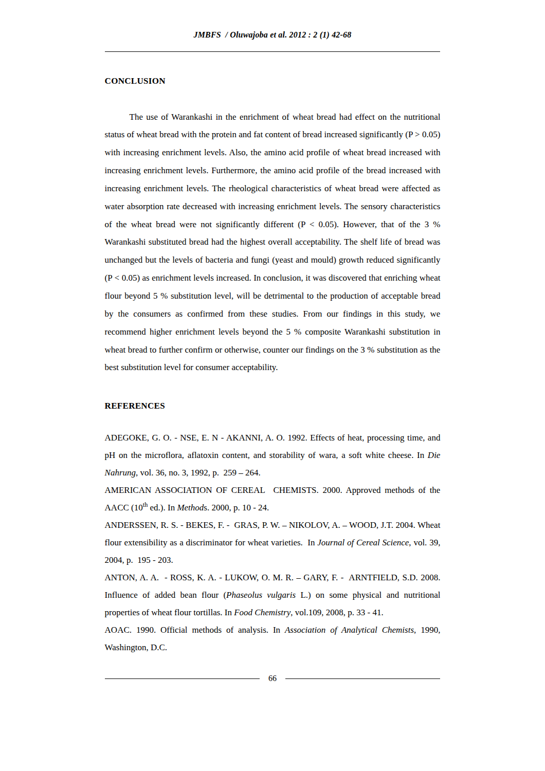JMBFS / Oluwajoba et al. 2012 : 2 (1) 42-68
CONCLUSION
The use of Warankashi in the enrichment of wheat bread had effect on the nutritional status of wheat bread with the protein and fat content of bread increased significantly (P > 0.05) with increasing enrichment levels. Also, the amino acid profile of wheat bread increased with increasing enrichment levels. Furthermore, the amino acid profile of the bread increased with increasing enrichment levels. The rheological characteristics of wheat bread were affected as water absorption rate decreased with increasing enrichment levels. The sensory characteristics of the wheat bread were not significantly different (P < 0.05). However, that of the 3 % Warankashi substituted bread had the highest overall acceptability. The shelf life of bread was unchanged but the levels of bacteria and fungi (yeast and mould) growth reduced significantly (P < 0.05) as enrichment levels increased. In conclusion, it was discovered that enriching wheat flour beyond 5 % substitution level, will be detrimental to the production of acceptable bread by the consumers as confirmed from these studies. From our findings in this study, we recommend higher enrichment levels beyond the 5 % composite Warankashi substitution in wheat bread to further confirm or otherwise, counter our findings on the 3 % substitution as the best substitution level for consumer acceptability.
REFERENCES
ADEGOKE, G. O. - NSE, E. N - AKANNI, A. O. 1992. Effects of heat, processing time, and pH on the microflora, aflatoxin content, and storability of wara, a soft white cheese. In Die Nahrung, vol. 36, no. 3, 1992, p. 259 – 264.
AMERICAN ASSOCIATION OF CEREAL CHEMISTS. 2000. Approved methods of the AACC (10th ed.). In Methods. 2000, p. 10 - 24.
ANDERSSEN, R. S. - BEKES, F. - GRAS, P. W. – NIKOLOV, A. – WOOD, J.T. 2004. Wheat flour extensibility as a discriminator for wheat varieties. In Journal of Cereal Science, vol. 39, 2004, p. 195 - 203.
ANTON, A. A. - ROSS, K. A. - LUKOW, O. M. R. – GARY, F. - ARNTFIELD, S.D. 2008. Influence of added bean flour (Phaseolus vulgaris L.) on some physical and nutritional properties of wheat flour tortillas. In Food Chemistry, vol.109, 2008, p. 33 - 41.
AOAC. 1990. Official methods of analysis. In Association of Analytical Chemists, 1990, Washington, D.C.
66